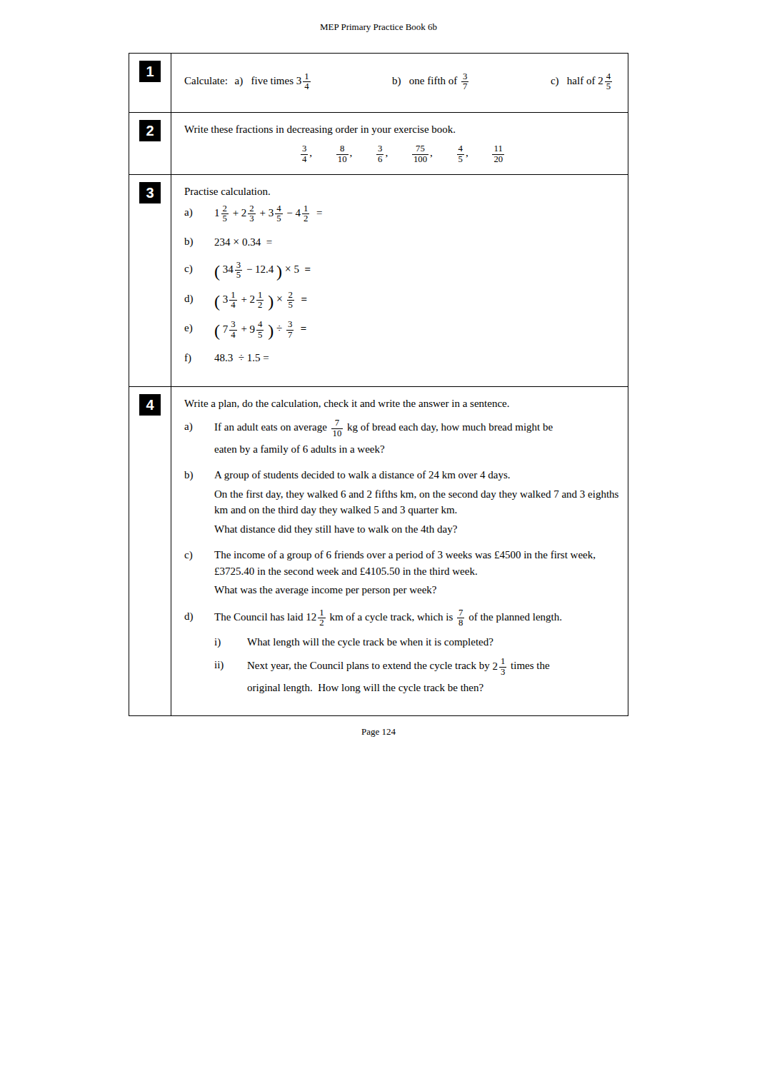MEP Primary Practice Book 6b
| 1 | Calculate: a) five times 3 1 4 b) one fifth of 3 7 c) half of 2 4 5 |
| 2 | Write these fractions in decreasing order in your exercise book. 3 4 , 8 10 , 3 6 , 75 100 , 4 5 , 11 20 |
| 3 | Practise calculation. a) 1 2 5 + 2 2 3 + 3 4 5 − 4 1 2 = b) 234 × 0.34 = c) ( 34 3 5 − 12.4 ) × 5 = d) ( 3 1 4 + 2 1 2 ) × 2 5 = e) ( 7 3 4 + 9 4 5 ) ÷ 3 7 = f) 48.3 ÷ 1.5 = |
| 4 | Write a plan, do the calculation, check it and write the answer in a sentence. a) If an adult eats on average 7 10 kg of bread each day, how much bread might be eaten by a family of 6 adults in a week? b) A group of students decided to walk a distance of 24 km over 4 days. On the first day, they walked 6 and 2 fifths km, on the second day they walked 7 and 3 eighths km and on the third day they walked 5 and 3 quarter km. What distance did they still have to walk on the 4th day? c) The income of a group of 6 friends over a period of 3 weeks was £4500 in the first week, £3725.40 in the second week and £4105.50 in the third week. What was the average income per person per week? d) The Council has laid 12 1 2 km of a cycle track, which is 7 8 of the planned length. i) What length will the cycle track be when it is completed? ii) Next year, the Council plans to extend the cycle track by 2 1 3 times the original length. How long will the cycle track be then? |
Page 124